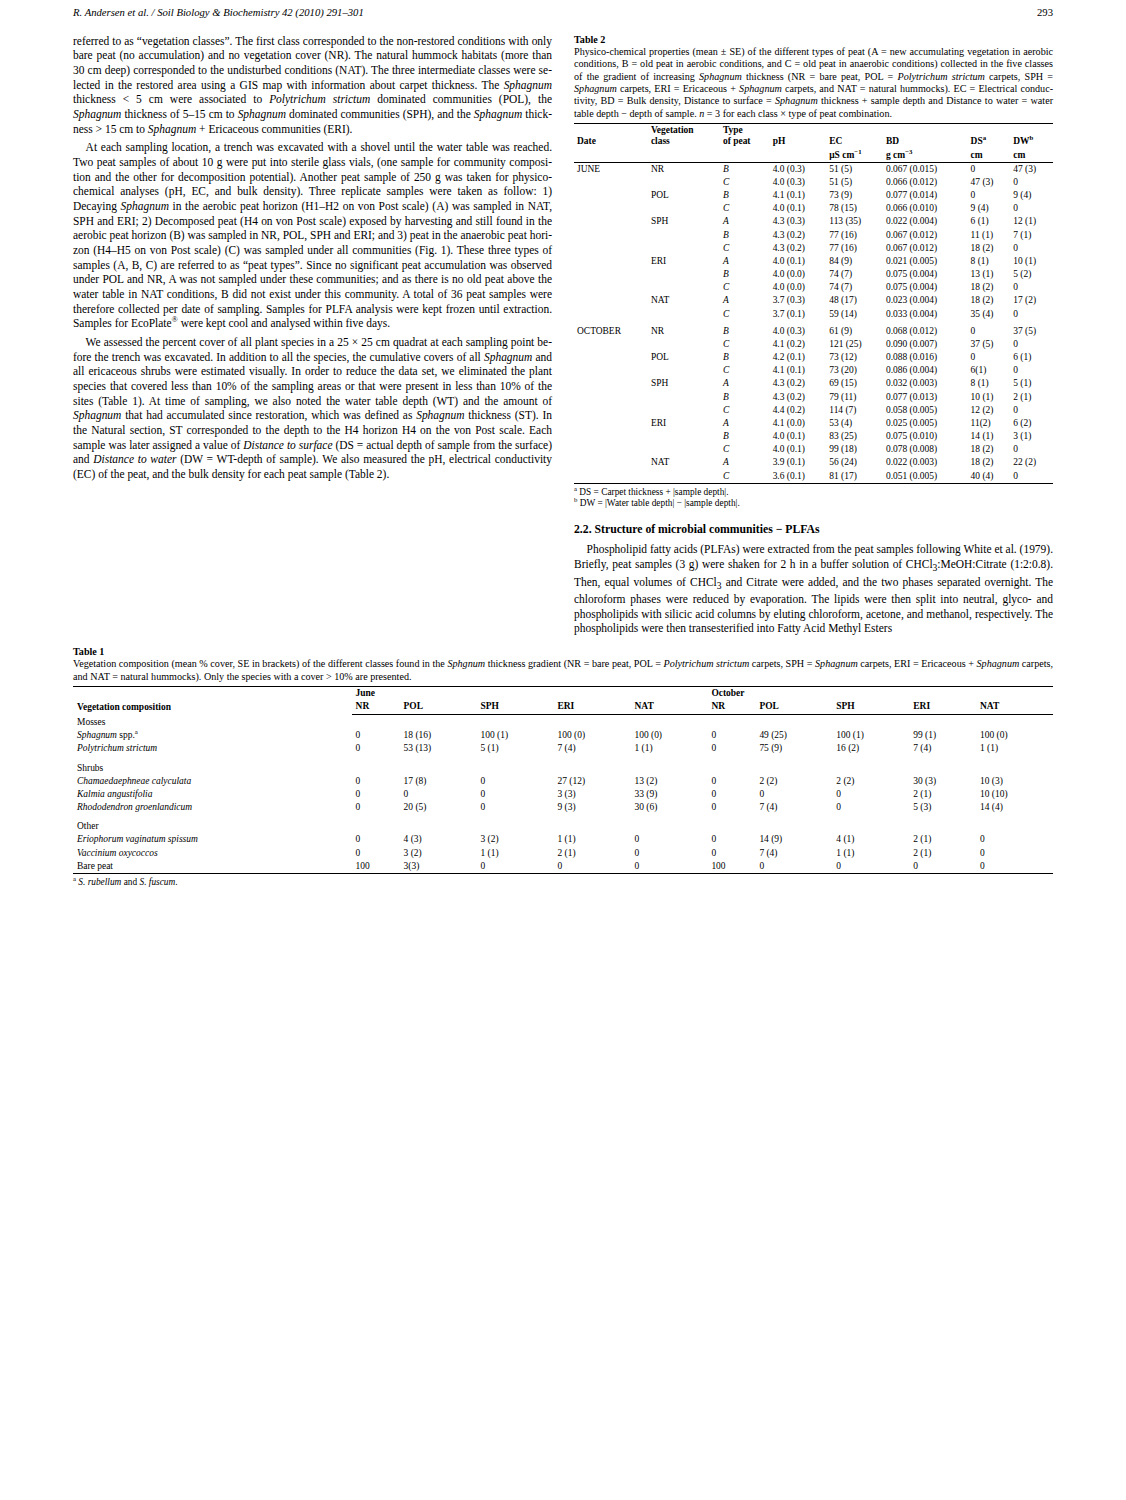R. Andersen et al. / Soil Biology & Biochemistry 42 (2010) 291–301
293
referred to as “vegetation classes”. The first class corresponded to the non-restored conditions with only bare peat (no accumulation) and no vegetation cover (NR). The natural hummock habitats (more than 30 cm deep) corresponded to the undisturbed conditions (NAT). The three intermediate classes were selected in the restored area using a GIS map with information about carpet thickness. The Sphagnum thickness < 5 cm were associated to Polytrichum strictum dominated communities (POL), the Sphagnum thickness of 5–15 cm to Sphagnum dominated communities (SPH), and the Sphagnum thickness > 15 cm to Sphagnum + Ericaceous communities (ERI).
At each sampling location, a trench was excavated with a shovel until the water table was reached. Two peat samples of about 10 g were put into sterile glass vials, (one sample for community composition and the other for decomposition potential). Another peat sample of 250 g was taken for physicochemical analyses (pH, EC, and bulk density). Three replicate samples were taken as follow: 1) Decaying Sphagnum in the aerobic peat horizon (H1–H2 on von Post scale) (A) was sampled in NAT, SPH and ERI; 2) Decomposed peat (H4 on von Post scale) exposed by harvesting and still found in the aerobic peat horizon (B) was sampled in NR, POL, SPH and ERI; and 3) peat in the anaerobic peat horizon (H4–H5 on von Post scale) (C) was sampled under all communities (Fig. 1). These three types of samples (A, B, C) are referred to as “peat types”. Since no significant peat accumulation was observed under POL and NR, A was not sampled under these communities; and as there is no old peat above the water table in NAT conditions, B did not exist under this community. A total of 36 peat samples were therefore collected per date of sampling. Samples for PLFA analysis were kept frozen until extraction. Samples for EcoPlate® were kept cool and analysed within five days.
We assessed the percent cover of all plant species in a 25 × 25 cm quadrat at each sampling point before the trench was excavated. In addition to all the species, the cumulative covers of all Sphagnum and all ericaceous shrubs were estimated visually. In order to reduce the data set, we eliminated the plant species that covered less than 10% of the sampling areas or that were present in less than 10% of the sites (Table 1). At time of sampling, we also noted the water table depth (WT) and the amount of Sphagnum that had accumulated since restoration, which was defined as Sphagnum thickness (ST). In the Natural section, ST corresponded to the depth to the H4 horizon H4 on the von Post scale. Each sample was later assigned a value of Distance to surface (DS = actual depth of sample from the surface) and Distance to water (DW = WT-depth of sample). We also measured the pH, electrical conductivity (EC) of the peat, and the bulk density for each peat sample (Table 2).
Table 2
Physico-chemical properties (mean ± SE) of the different types of peat (A = new accumulating vegetation in aerobic conditions, B = old peat in aerobic conditions, and C = old peat in anaerobic conditions) collected in the five classes of the gradient of increasing Sphagnum thickness (NR = bare peat, POL = Polytrichum strictum carpets, SPH = Sphagnum carpets, ERI = Ericaceous + Sphagnum carpets, and NAT = natural hummocks). EC = Electrical conductivity, BD = Bulk density, Distance to surface = Sphagnum thickness + sample depth and Distance to water = water table depth − depth of sample. n = 3 for each class × type of peat combination.
| Date | Vegetation class | Type of peat | pH | EC | BD | DS a | DW b |
| --- | --- | --- | --- | --- | --- | --- | --- |
| | | | | μS cm −1 | g cm −3 | cm | cm |
| JUNE | NR | B | 4.0 (0.3) | 51 (5) | 0.067 (0.015) | 0 | 47 (3) |
| | | C | 4.0 (0.3) | 51 (5) | 0.066 (0.012) | 47 (3) | 0 |
| | POL | B | 4.1 (0.1) | 73 (9) | 0.077 (0.014) | 0 | 9 (4) |
| | | C | 4.0 (0.1) | 78 (15) | 0.066 (0.010) | 9 (4) | 0 |
| | SPH | A | 4.3 (0.3) | 113 (35) | 0.022 (0.004) | 6 (1) | 12 (1) |
| | | B | 4.3 (0.2) | 77 (16) | 0.067 (0.012) | 11 (1) | 7 (1) |
| | | C | 4.3 (0.2) | 77 (16) | 0.067 (0.012) | 18 (2) | 0 |
| | ERI | A | 4.0 (0.1) | 84 (9) | 0.021 (0.005) | 8 (1) | 10 (1) |
| | | B | 4.0 (0.0) | 74 (7) | 0.075 (0.004) | 13 (1) | 5 (2) |
| | | C | 4.0 (0.0) | 74 (7) | 0.075 (0.004) | 18 (2) | 0 |
| | NAT | A | 3.7 (0.3) | 48 (17) | 0.023 (0.004) | 18 (2) | 17 (2) |
| | | C | 3.7 (0.1) | 59 (14) | 0.033 (0.004) | 35 (4) | 0 |
| OCTOBER | NR | B | 4.0 (0.3) | 61 (9) | 0.068 (0.012) | 0 | 37 (5) |
| | | C | 4.1 (0.2) | 121 (25) | 0.090 (0.007) | 37 (5) | 0 |
| | POL | B | 4.2 (0.1) | 73 (12) | 0.088 (0.016) | 0 | 6 (1) |
| | | C | 4.1 (0.1) | 73 (20) | 0.086 (0.004) | 6(1) | 0 |
| | SPH | A | 4.3 (0.2) | 69 (15) | 0.032 (0.003) | 8 (1) | 5 (1) |
| | | B | 4.3 (0.2) | 79 (11) | 0.077 (0.013) | 10 (1) | 2 (1) |
| | | C | 4.4 (0.2) | 114 (7) | 0.058 (0.005) | 12 (2) | 0 |
| | ERI | A | 4.1 (0.0) | 53 (4) | 0.025 (0.005) | 11(2) | 6 (2) |
| | | B | 4.0 (0.1) | 83 (25) | 0.075 (0.010) | 14 (1) | 3 (1) |
| | | C | 4.0 (0.1) | 99 (18) | 0.078 (0.008) | 18 (2) | 0 |
| | NAT | A | 3.9 (0.1) | 56 (24) | 0.022 (0.003) | 18 (2) | 22 (2) |
| | | C | 3.6 (0.1) | 81 (17) | 0.051 (0.005) | 40 (4) | 0 |
a DS = Carpet thickness + |sample depth|.
b DW = |Water table depth| − |sample depth|.
2.2. Structure of microbial communities − PLFAs
Phospholipid fatty acids (PLFAs) were extracted from the peat samples following White et al. (1979). Briefly, peat samples (3 g) were shaken for 2 h in a buffer solution of CHCl3:MeOH:Citrate (1:2:0.8). Then, equal volumes of CHCl3 and Citrate were added, and the two phases separated overnight. The chloroform phases were reduced by evaporation. The lipids were then split into neutral, glyco- and phospholipids with silicic acid columns by eluting chloroform, acetone, and methanol, respectively. The phospholipids were then transesterified into Fatty Acid Methyl Esters
Table 1
Vegetation composition (mean % cover, SE in brackets) of the different classes found in the Sphgnum thickness gradient (NR = bare peat, POL = Polytrichum strictum carpets, SPH = Sphagnum carpets, ERI = Ericaceous + Sphagnum carpets, and NAT = natural hummocks). Only the species with a cover > 10% are presented.
| Vegetation composition | June | October |
| --- | --- | --- |
| NR | POL | SPH | ERI | NAT | NR | POL | SPH | ERI | NAT |
| Mosses | |
| Sphagnum spp. a | 0 | 18 (16) | 100 (1) | 100 (0) | 100 (0) | 0 | 49 (25) | 100 (1) | 99 (1) | 100 (0) |
| Polytrichum strictum | 0 | 53 (13) | 5 (1) | 7 (4) | 1 (1) | 0 | 75 (9) | 16 (2) | 7 (4) | 1 (1) |
| Shrubs | |
| Chamaedaephneae calyculata | 0 | 17 (8) | 0 | 27 (12) | 13 (2) | 0 | 2 (2) | 2 (2) | 30 (3) | 10 (3) |
| Kalmia angustifolia | 0 | 0 | 0 | 3 (3) | 33 (9) | 0 | 0 | 0 | 2 (1) | 10 (10) |
| Rhododendron groenlandicum | 0 | 20 (5) | 0 | 9 (3) | 30 (6) | 0 | 7 (4) | 0 | 5 (3) | 14 (4) |
| Other | |
| Eriophorum vaginatum spissum | 0 | 4 (3) | 3 (2) | 1 (1) | 0 | 0 | 14 (9) | 4 (1) | 2 (1) | 0 |
| Vaccinium oxycoccos | 0 | 3 (2) | 1 (1) | 2 (1) | 0 | 0 | 7 (4) | 1 (1) | 2 (1) | 0 |
| Bare peat | 100 | 3(3) | 0 | 0 | 0 | 100 | 0 | 0 | 0 | 0 |
a S. rubellum and S. fuscum.